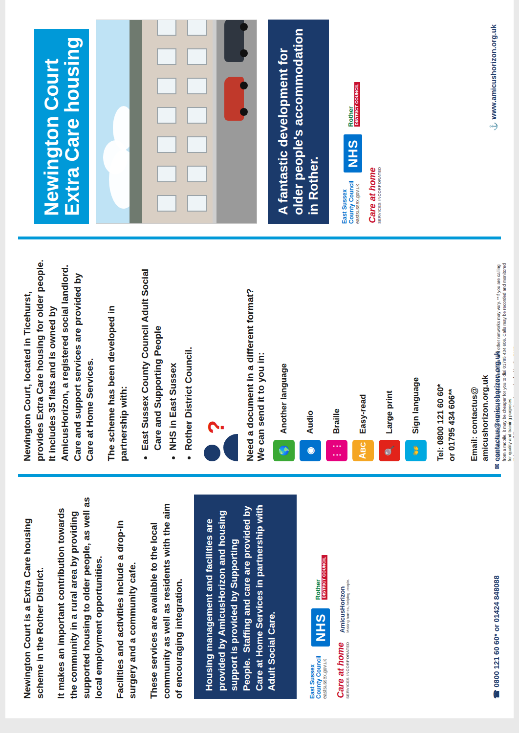Newington Court is a Extra Care housing scheme in the Rother District.
It makes an important contribution towards the community in a rural area by providing supported housing to older people, as well as local employment opportunities.
Facilities and activities include a drop-in surgery and a community cafe.
These services are available to the local community as well as residents with the aim of encouraging integration.
Housing management and facilities are provided by AmicusHorizon and housing support is provided by Supporting People. Staffing and care are provided by Care at Home Services in partnership with Adult Social Care.
East Sussex
County Council
eastsussex.gov.uk
NHS
Rother
DISTRICT COUNCIL
Care at homeSERVICES INCORPORATED
AmicusHorizonMaking homes, helping people.
☎ 0800 121 60 60* or 01424 848088
Newington Court, located in Ticehurst, provides Extra Care housing for older people. It includes 35 flats and is owned by AmicusHorizon, a registered social landlord. Care and support services are provided by Care at Home Services.
The scheme has been developed in partnership with:
East Sussex County Council Adult Social Care and Supporting People
NHS in East Sussex
Rother District Council.
?
Need a document in a different format?
We can send it to you in:
🌎Another language
◉Audio
⋮⋮Braille
ABC Easy-read
🔍Large print
👐Sign language
Tel: 0800 121 60 60*
or 01795 434 606**
Email: contactus@
amicushorizon.org.uk
*Calls free from a BT landline, charges from mobiles and other networks may vary. **If you are calling from a mobile, it may be cheaper for you to dial 01795 434 606. Calls may be recorded and monitored for quality and training purposes.
This accessibility statement has been checked by the RNIB.
✉ contactus@amicushorizon.org.uk
Newington Court
Extra Care housing
A fantastic development for older people's accommodation in Rother.
East Sussex
County Council
eastsussex.gov.uk
NHS
Rother
DISTRICT COUNCIL
Care at homeSERVICES INCORPORATED
⚓ www.amicushorizon.org.uk